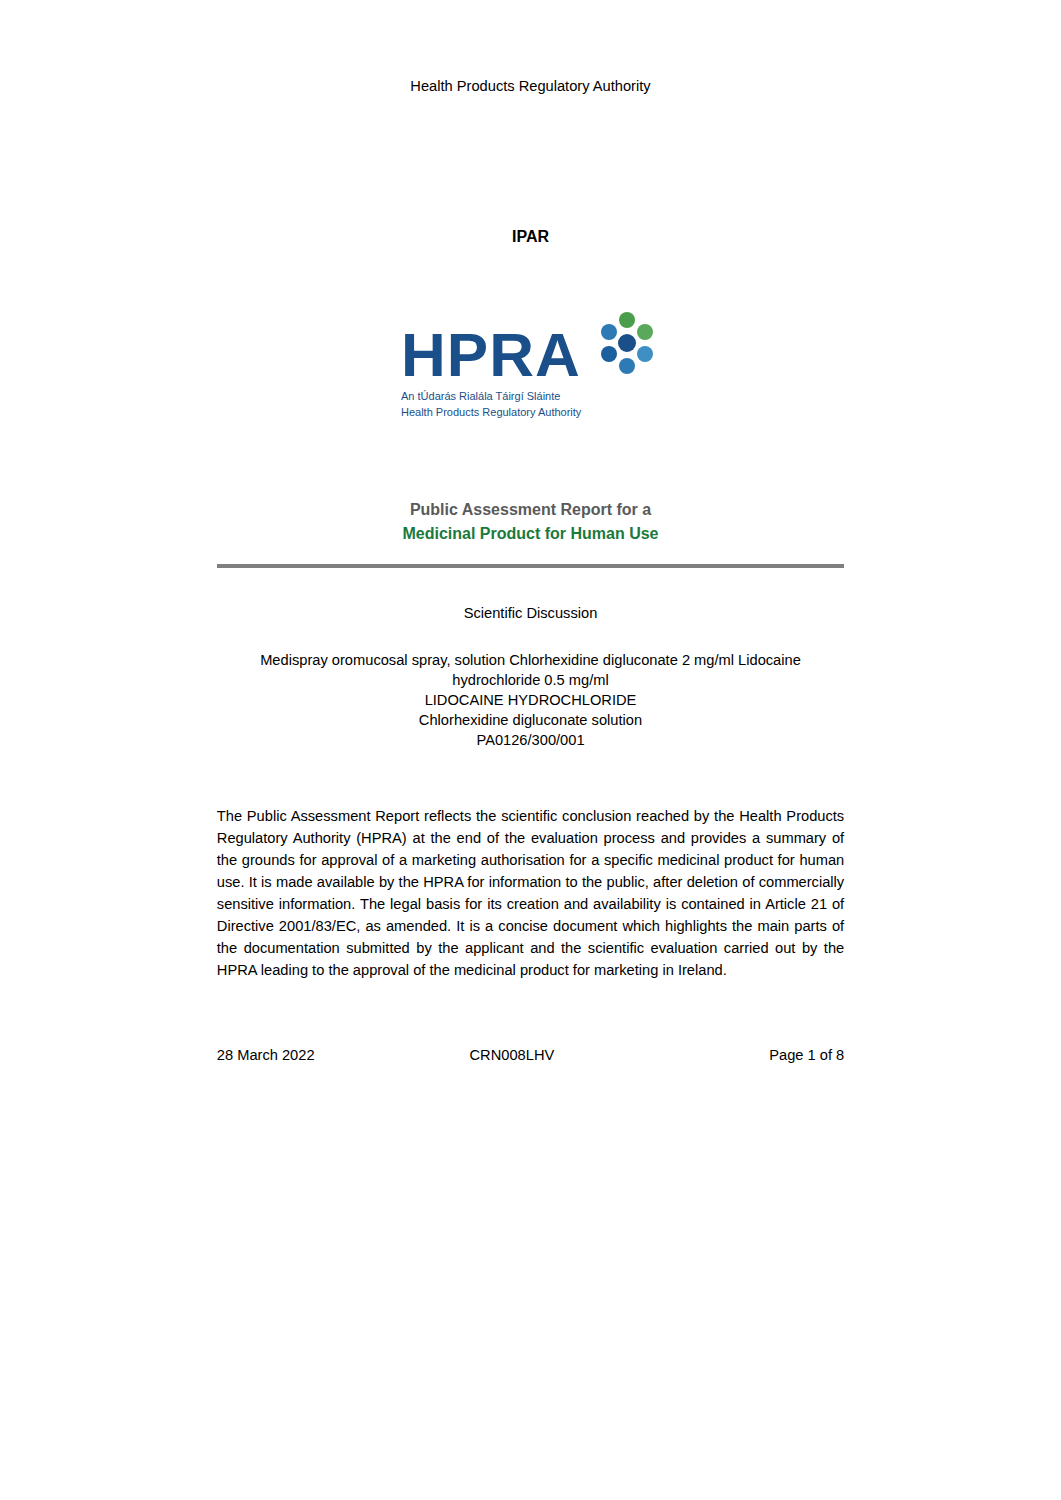Health Products Regulatory Authority
IPAR
HPRA An tÚdarás Rialála Táirgí Sláinte Health Products Regulatory Authority
Public Assessment Report for a
Medicinal Product for Human Use
Scientific Discussion
Medispray oromucosal spray, solution Chlorhexidine digluconate 2 mg/ml Lidocaine hydrochloride 0.5 mg/ml
LIDOCAINE HYDROCHLORIDE
Chlorhexidine digluconate solution
PA0126/300/001
The Public Assessment Report reflects the scientific conclusion reached by the Health Products Regulatory Authority (HPRA) at the end of the evaluation process and provides a summary of the grounds for approval of a marketing authorisation for a specific medicinal product for human use. It is made available by the HPRA for information to the public, after deletion of commercially sensitive information. The legal basis for its creation and availability is contained in Article 21 of Directive 2001/83/EC, as amended. It is a concise document which highlights the main parts of the documentation submitted by the applicant and the scientific evaluation carried out by the HPRA leading to the approval of the medicinal product for marketing in Ireland.
28 March 2022
CRN008LHV
Page 1 of 8